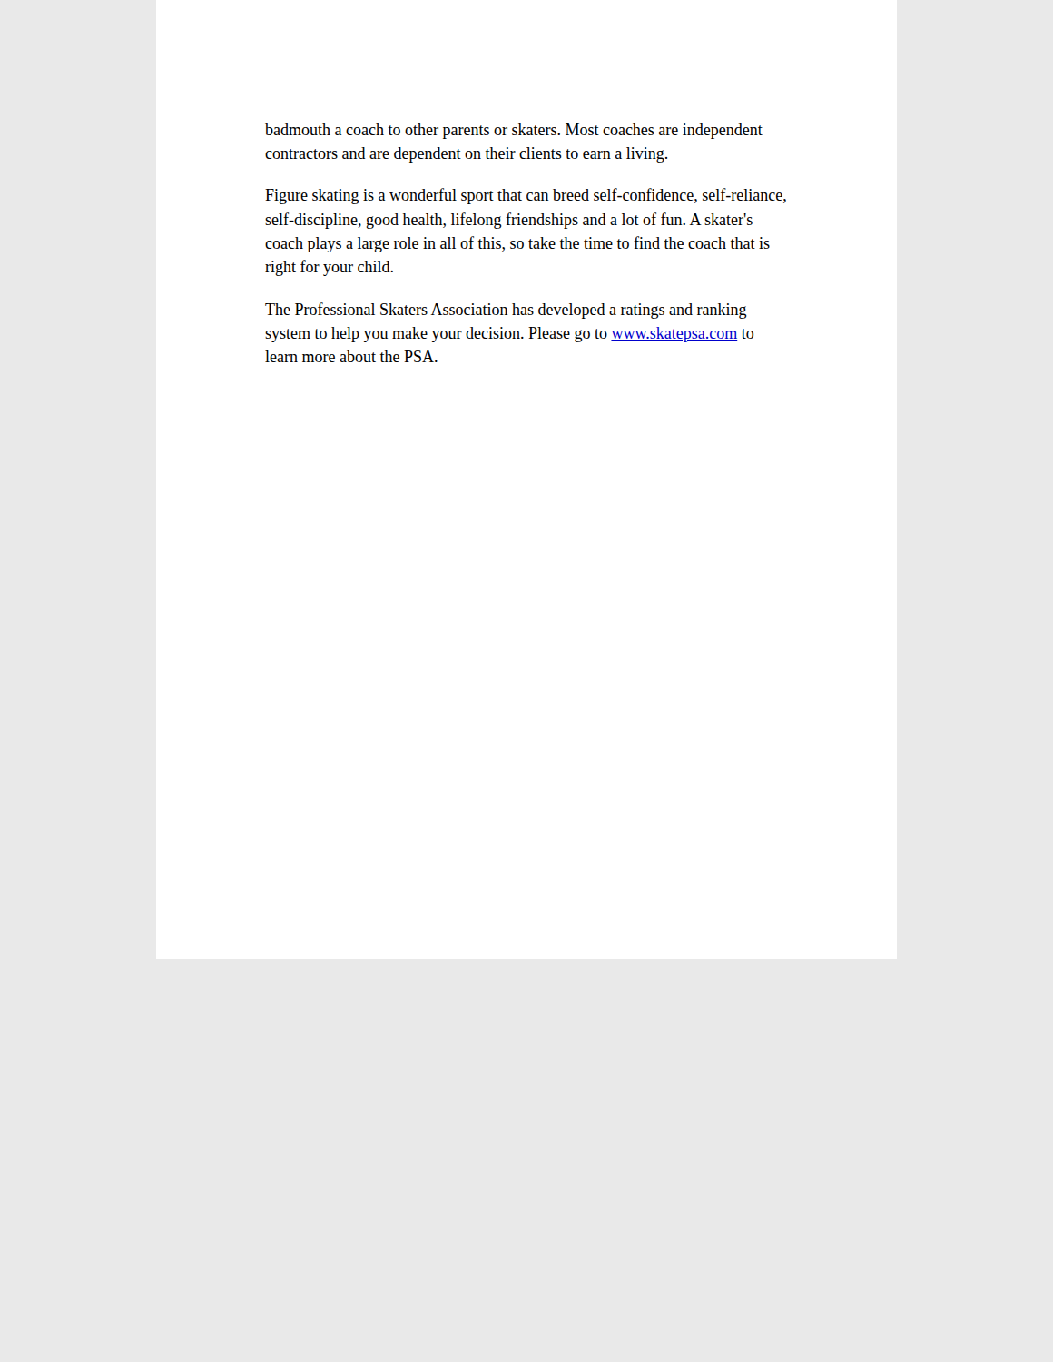badmouth a coach to other parents or skaters. Most coaches are independent contractors and are dependent on their clients to earn a living.
Figure skating is a wonderful sport that can breed self-confidence, self-reliance, self-discipline, good health, lifelong friendships and a lot of fun. A skater's coach plays a large role in all of this, so take the time to find the coach that is right for your child.
The Professional Skaters Association has developed a ratings and ranking system to help you make your decision. Please go to www.skatepsa.com to learn more about the PSA.